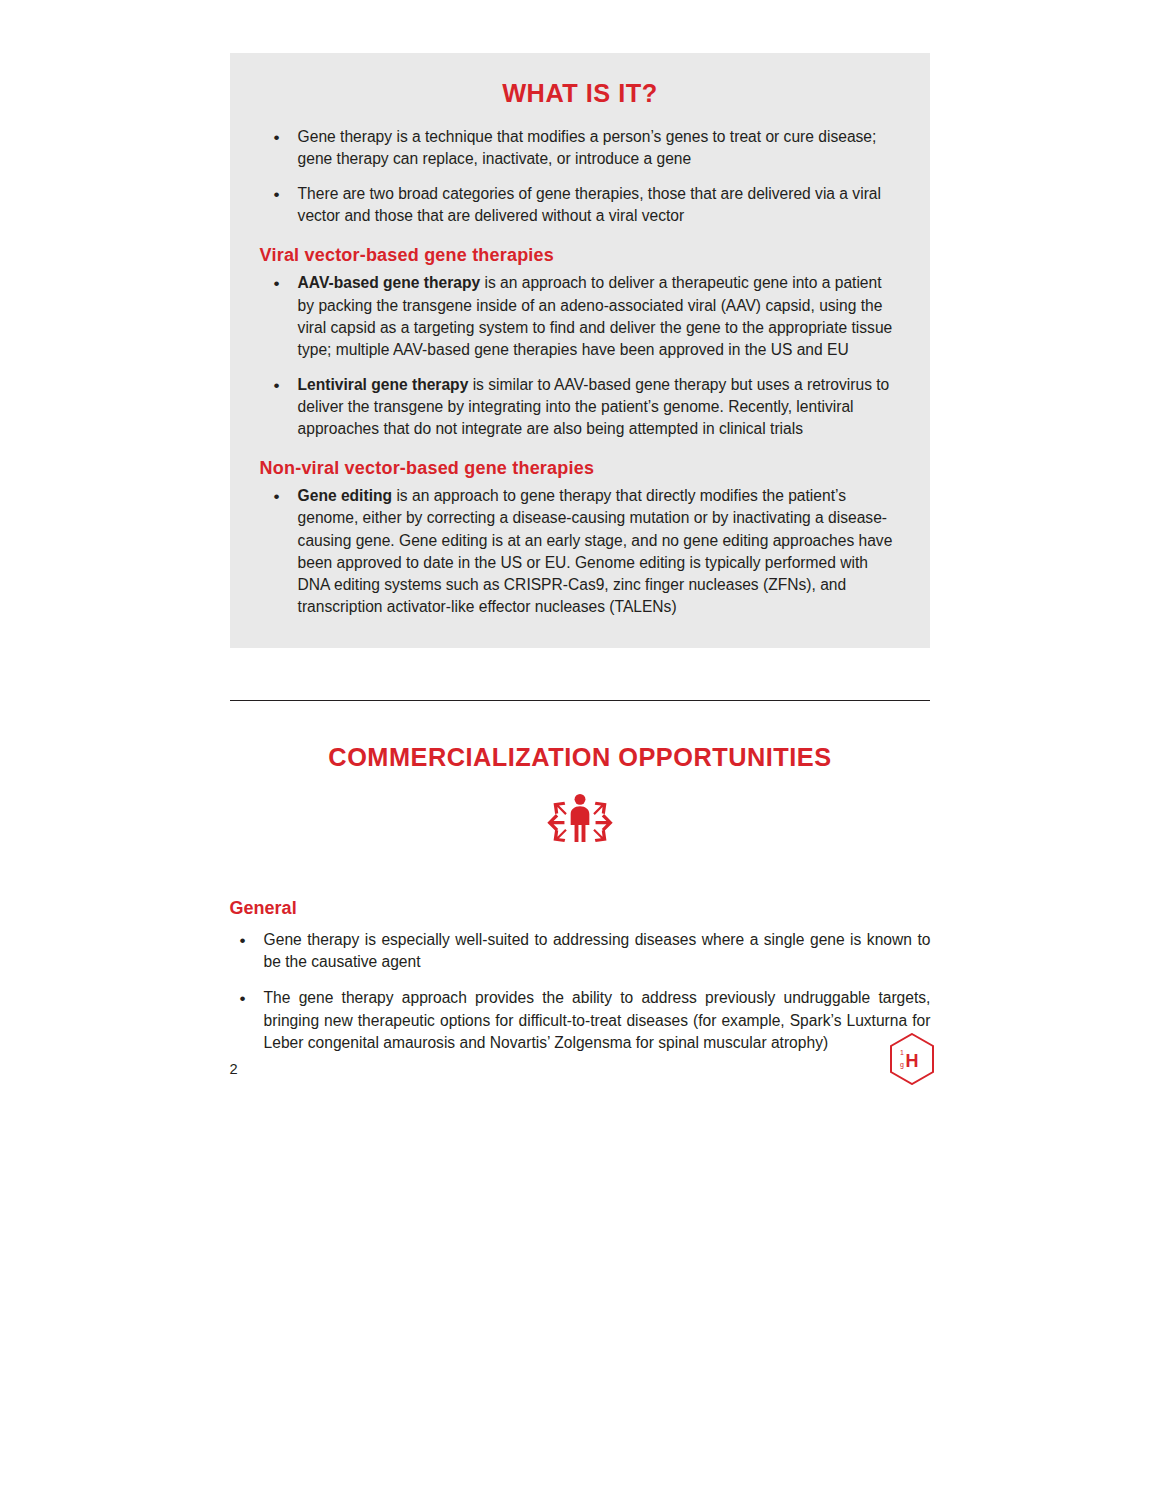WHAT IS IT?
Gene therapy is a technique that modifies a person’s genes to treat or cure disease; gene therapy can replace, inactivate, or introduce a gene
There are two broad categories of gene therapies, those that are delivered via a viral vector and those that are delivered without a viral vector
Viral vector-based gene therapies
AAV-based gene therapy is an approach to deliver a therapeutic gene into a patient by packing the transgene inside of an adeno-associated viral (AAV) capsid, using the viral capsid as a targeting system to find and deliver the gene to the appropriate tissue type; multiple AAV-based gene therapies have been approved in the US and EU
Lentiviral gene therapy is similar to AAV-based gene therapy but uses a retrovirus to deliver the transgene by integrating into the patient’s genome. Recently, lentiviral approaches that do not integrate are also being attempted in clinical trials
Non-viral vector-based gene therapies
Gene editing is an approach to gene therapy that directly modifies the patient’s genome, either by correcting a disease-causing mutation or by inactivating a disease-causing gene. Gene editing is at an early stage, and no gene editing approaches have been approved to date in the US or EU. Genome editing is typically performed with DNA editing systems such as CRISPR-Cas9, zinc finger nucleases (ZFNs), and transcription activator-like effector nucleases (TALENs)
COMMERCIALIZATION OPPORTUNITIES
General
Gene therapy is especially well-suited to addressing diseases where a single gene is known to be the causative agent
The gene therapy approach provides the ability to address previously undruggable targets, bringing new therapeutic options for difficult-to-treat diseases (for example, Spark’s Luxturna for Leber congenital amaurosis and Novartis’ Zolgensma for spinal muscular atrophy)
2
H 1 g